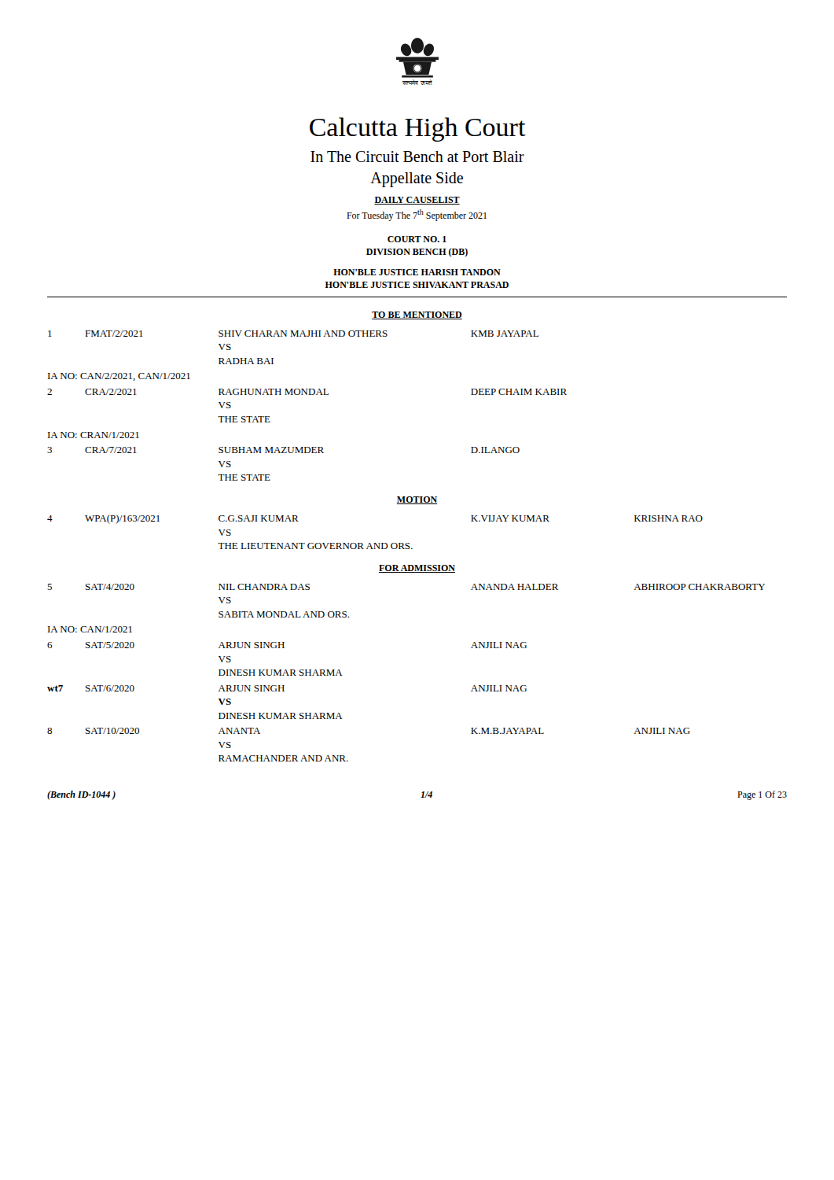सत्यमेव जयते
Calcutta High Court
In The Circuit Bench at Port Blair
Appellate Side
DAILY CAUSELIST
For Tuesday The 7th September 2021
COURT NO. 1
DIVISION BENCH (DB)
HON'BLE JUSTICE HARISH TANDON
HON'BLE JUSTICE SHIVAKANT PRASAD
TO BE MENTIONED
| 1 | FMAT/2/2021 | SHIV CHARAN MAJHI AND OTHERS VS RADHA BAI | KMB JAYAPAL | |
| IA NO: CAN/2/2021, CAN/1/2021 |
| 2 | CRA/2/2021 | RAGHUNATH MONDAL VS THE STATE | DEEP CHAIM KABIR | |
| IA NO: CRAN/1/2021 |
| 3 | CRA/7/2021 | SUBHAM MAZUMDER VS THE STATE | D.ILANGO | |
MOTION
| 4 | WPA(P)/163/2021 | C.G.SAJI KUMAR VS THE LIEUTENANT GOVERNOR AND ORS. | K.VIJAY KUMAR | KRISHNA RAO |
FOR ADMISSION
| 5 | SAT/4/2020 | NIL CHANDRA DAS VS SABITA MONDAL AND ORS. | ANANDA HALDER | ABHIROOP CHAKRABORTY |
| IA NO: CAN/1/2021 |
| 6 | SAT/5/2020 | ARJUN SINGH VS DINESH KUMAR SHARMA | ANJILI NAG | |
| wt7 | SAT/6/2020 | ARJUN SINGH VS DINESH KUMAR SHARMA | ANJILI NAG | |
| 8 | SAT/10/2020 | ANANTA VS RAMACHANDER AND ANR. | K.M.B.JAYAPAL | ANJILI NAG |
(Bench ID-1044 )
1/4
Page 1 Of 23